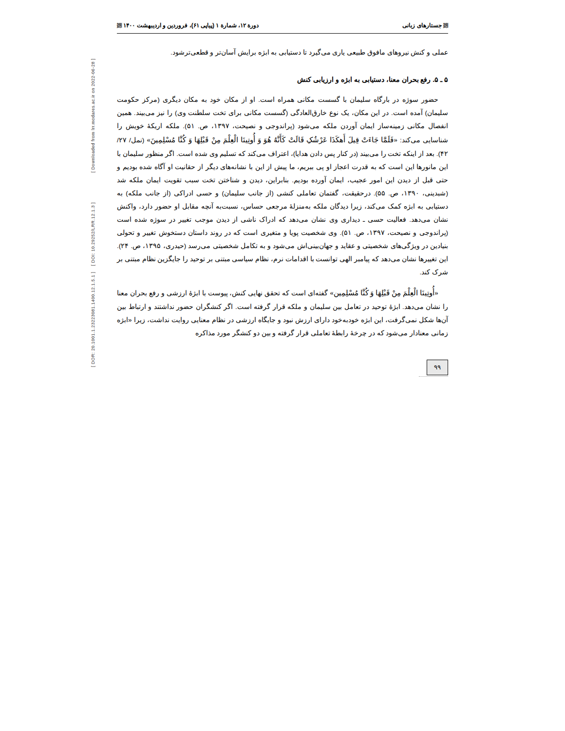[ Downloaded from lrr.modares.ac.ir on 2022-06-28 ]
[ DOI: 10.29252/LRR.12.1.3 ] [ DOR: 20.1001.1.23223081.1400.12.1.5.1 ]
﷽ جستارهای زبانی
دورة ۱۲، شمارة ۱ (پیاپی ۶۱)، فروردین و اردیبهشت ۱۴۰۰ ﷽
عملی و کنش نیروهای مافوق طبیعی یاری می‌گیرد تا دستیابی به ابژه برایش آسان‌تر و قطعی‌تر‌شود.
۵ ـ ۵. رفع بحران معنا، دستیابی به ابژه و ارزیابی کنش
حضور سوژه در بارگاه سلیمان با گسست مکانی همراه است. او از مکان خود به مکان دیگری (مرکز حکومت سلیمان) آمده است. در این مکان، یک نوع خارق‌العادگی (گسست مکانی برای تخت سلطنت وی) را نیز می‌بیند. همین انفصال مکانی زمینه‌ساز ایمان آوردن ملکه می‌شود (پراندوجی و نصیحت، ۱۳۹۷، ص. ۵۱). ملکه اریکۀ خویش را شناسایی می‌کند: «فَلَمَّا جَاءَتْ قِیلَ أَهکَذَا عَرْشُکِ قَالَتْ کَأَنَّهُ هُوَ وَ أُوتِینَا الْعِلْمَ مِنْ قَبْلِهَا وَ کُنَّا مُسْلِمِینَ» (نمل/ ۲۷/ ۴۲). بعد از اینکه تخت را می‌بیند (در کنار پس دادن هدایا)، اعتراف می‌کند که تسلیم وی شده است. اگر منظور سلیمان با این مانورها این است که به قدرت اعجاز او پی ببریم، ما پیش از این با نشانه‌های دیگر از حقانیت او آگاه شده بودیم و حتی قبل از دیدن این امور عجیب، ایمان آورده بودیم. بنابراین، دیدن و شناختن تخت سبب تقویت ایمان ملکه شد (شبدینی، ۱۳۹۰، ص. ۵۵). درحقیقت، گفتمان تعاملی کنشی (از جانب سلیمان) و حسی ادراکی (از جانب ملکه) به دستیابی به ابژه کمک می‌کند، زیرا دیدگان ملکه به‌منزلۀ مرجعی حساس، نسبت‌به آنچه مقابل او حضور دارد، واکنش نشان می‌دهد. فعالیت حسی ـ دیداری وی نشان می‌دهد که ادراک ناشی از دیدن موجب تغییر در سوژه شده است (پراندوجی و نصیحت، ۱۳۹۷، ص. ۵۱). وی شخصیت پویا و متغیری است که در روند داستان دستخوش تغییر و تحولی بنیادین در ویژگی‌های شخصیتی و عقاید و جهان‌بینی‌اش می‌شود و به تکامل شخصیتی می‌رسد (حیدری، ۱۳۹۵، ص. ۲۴). این تغییرها نشان می‌دهد که پیامبر الهی توانست با اقدامات نرم، نظام سیاسی مبتنی بر توحید را جایگزین نظام مبتنی بر شرک کند.
«أُوتِینَا الْعِلْمَ مِنْ قَبْلِهَا وَ کُنَّا مُسْلِمِین» گفته‌ای است که تحقق نهایی کنش، پیوست با ابژۀ ارزشی و رفع بحران معنا را نشان می‌دهد. ابژۀ توحید در تعامل بین سلیمان و ملکه قرار گرفته است. اگر کنشگران حضور نداشتند و ارتباط بین آن‌ها شکل نمی‌گرفت، این ابژه خودبه‌خود دارای ارزش نبود و جایگاه ارزشی در نظام معنایی روایت نداشت، زیرا «ابژه زمانی معنادار می‌شود که در چرخۀ رابطۀ تعاملی قرار گرفته و بین دو کنشگر مورد مذاکره
۹۹